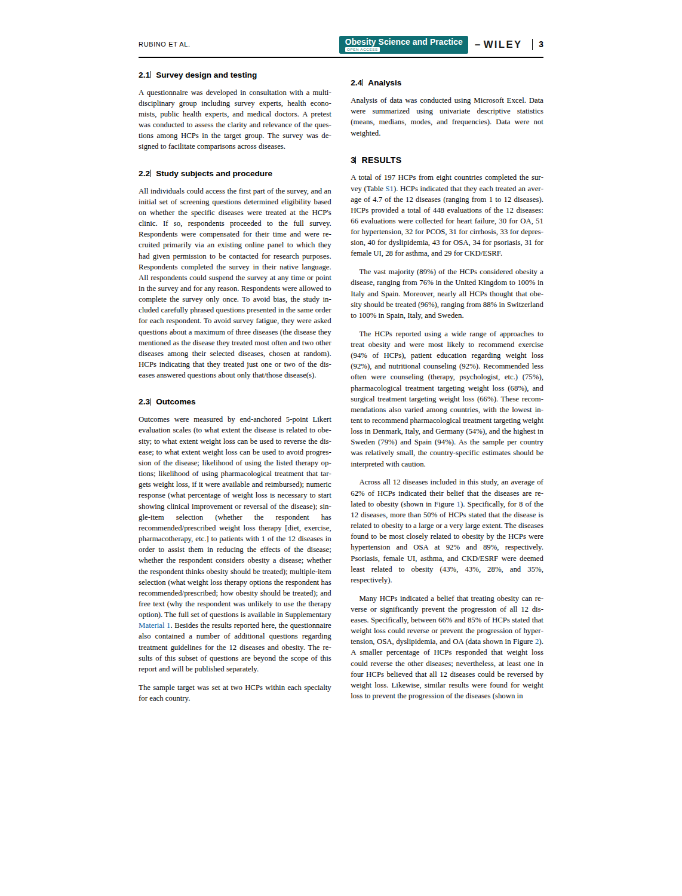Rubino et al.
Obesity Science and Practice OPEN ACCESS –WILEY 3
2.1 Survey design and testing
A questionnaire was developed in consultation with a multidisciplinary group including survey experts, health economists, public health experts, and medical doctors. A pretest was conducted to assess the clarity and relevance of the questions among HCPs in the target group. The survey was designed to facilitate comparisons across diseases.
2.2 Study subjects and procedure
All individuals could access the first part of the survey, and an initial set of screening questions determined eligibility based on whether the specific diseases were treated at the HCP's clinic. If so, respondents proceeded to the full survey. Respondents were compensated for their time and were recruited primarily via an existing online panel to which they had given permission to be contacted for research purposes. Respondents completed the survey in their native language. All respondents could suspend the survey at any time or point in the survey and for any reason. Respondents were allowed to complete the survey only once. To avoid bias, the study included carefully phrased questions presented in the same order for each respondent. To avoid survey fatigue, they were asked questions about a maximum of three diseases (the disease they mentioned as the disease they treated most often and two other diseases among their selected diseases, chosen at random). HCPs indicating that they treated just one or two of the diseases answered questions about only that/those disease(s).
2.3 Outcomes
Outcomes were measured by end-anchored 5-point Likert evaluation scales (to what extent the disease is related to obesity; to what extent weight loss can be used to reverse the disease; to what extent weight loss can be used to avoid progression of the disease; likelihood of using the listed therapy options; likelihood of using pharmacological treatment that targets weight loss, if it were available and reimbursed); numeric response (what percentage of weight loss is necessary to start showing clinical improvement or reversal of the disease); single-item selection (whether the respondent has recommended/prescribed weight loss therapy [diet, exercise, pharmacotherapy, etc.] to patients with 1 of the 12 diseases in order to assist them in reducing the effects of the disease; whether the respondent considers obesity a disease; whether the respondent thinks obesity should be treated); multiple-item selection (what weight loss therapy options the respondent has recommended/prescribed; how obesity should be treated); and free text (why the respondent was unlikely to use the therapy option). The full set of questions is available in Supplementary Material 1. Besides the results reported here, the questionnaire also contained a number of additional questions regarding treatment guidelines for the 12 diseases and obesity. The results of this subset of questions are beyond the scope of this report and will be published separately.
The sample target was set at two HCPs within each specialty for each country.
2.4 Analysis
Analysis of data was conducted using Microsoft Excel. Data were summarized using univariate descriptive statistics (means, medians, modes, and frequencies). Data were not weighted.
3 RESULTS
A total of 197 HCPs from eight countries completed the survey (Table S1). HCPs indicated that they each treated an average of 4.7 of the 12 diseases (ranging from 1 to 12 diseases). HCPs provided a total of 448 evaluations of the 12 diseases: 66 evaluations were collected for heart failure, 30 for OA, 51 for hypertension, 32 for PCOS, 31 for cirrhosis, 33 for depression, 40 for dyslipidemia, 43 for OSA, 34 for psoriasis, 31 for female UI, 28 for asthma, and 29 for CKD/ESRF.
The vast majority (89%) of the HCPs considered obesity a disease, ranging from 76% in the United Kingdom to 100% in Italy and Spain. Moreover, nearly all HCPs thought that obesity should be treated (96%), ranging from 88% in Switzerland to 100% in Spain, Italy, and Sweden.
The HCPs reported using a wide range of approaches to treat obesity and were most likely to recommend exercise (94% of HCPs), patient education regarding weight loss (92%), and nutritional counseling (92%). Recommended less often were counseling (therapy, psychologist, etc.) (75%), pharmacological treatment targeting weight loss (68%), and surgical treatment targeting weight loss (66%). These recommendations also varied among countries, with the lowest intent to recommend pharmacological treatment targeting weight loss in Denmark, Italy, and Germany (54%), and the highest in Sweden (79%) and Spain (94%). As the sample per country was relatively small, the country-specific estimates should be interpreted with caution.
Across all 12 diseases included in this study, an average of 62% of HCPs indicated their belief that the diseases are related to obesity (shown in Figure 1). Specifically, for 8 of the 12 diseases, more than 50% of HCPs stated that the disease is related to obesity to a large or a very large extent. The diseases found to be most closely related to obesity by the HCPs were hypertension and OSA at 92% and 89%, respectively. Psoriasis, female UI, asthma, and CKD/ESRF were deemed least related to obesity (43%, 43%, 28%, and 35%, respectively).
Many HCPs indicated a belief that treating obesity can reverse or significantly prevent the progression of all 12 diseases. Specifically, between 66% and 85% of HCPs stated that weight loss could reverse or prevent the progression of hypertension, OSA, dyslipidemia, and OA (data shown in Figure 2). A smaller percentage of HCPs responded that weight loss could reverse the other diseases; nevertheless, at least one in four HCPs believed that all 12 diseases could be reversed by weight loss. Likewise, similar results were found for weight loss to prevent the progression of the diseases (shown in